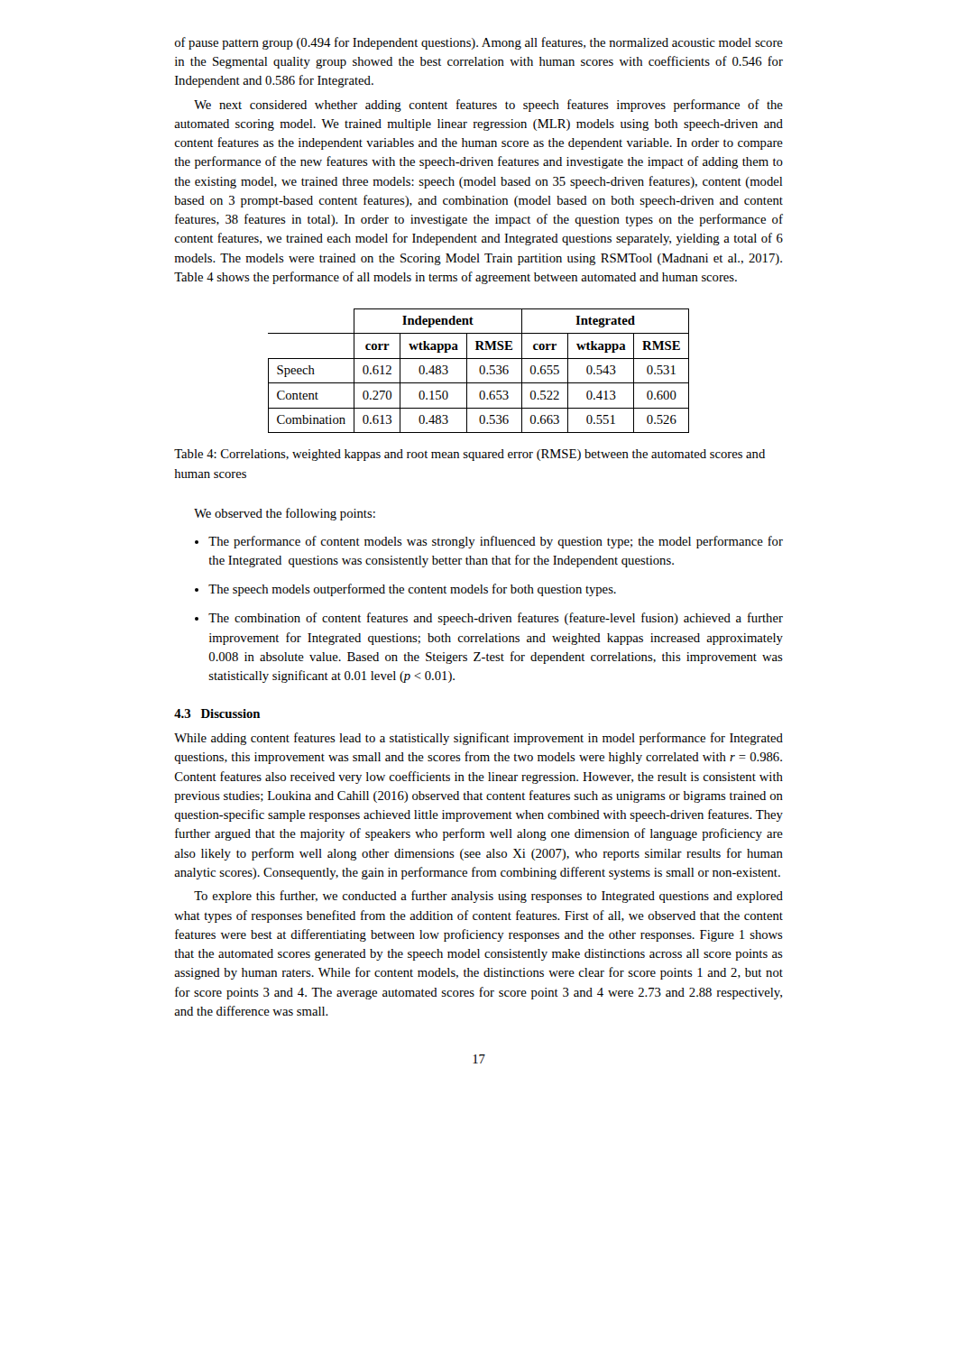of pause pattern group (0.494 for Independent questions). Among all features, the normalized acoustic model score in the Segmental quality group showed the best correlation with human scores with coefficients of 0.546 for Independent and 0.586 for Integrated.
We next considered whether adding content features to speech features improves performance of the automated scoring model. We trained multiple linear regression (MLR) models using both speech-driven and content features as the independent variables and the human score as the dependent variable. In order to compare the performance of the new features with the speech-driven features and investigate the impact of adding them to the existing model, we trained three models: speech (model based on 35 speech-driven features), content (model based on 3 prompt-based content features), and combination (model based on both speech-driven and content features, 38 features in total). In order to investigate the impact of the question types on the performance of content features, we trained each model for Independent and Integrated questions separately, yielding a total of 6 models. The models were trained on the Scoring Model Train partition using RSMTool (Madnani et al., 2017). Table 4 shows the performance of all models in terms of agreement between automated and human scores.
| | Independent | Integrated |
| --- | --- | --- |
| | corr | wtkappa | RMSE | corr | wtkappa | RMSE |
| Speech | 0.612 | 0.483 | 0.536 | 0.655 | 0.543 | 0.531 |
| Content | 0.270 | 0.150 | 0.653 | 0.522 | 0.413 | 0.600 |
| Combination | 0.613 | 0.483 | 0.536 | 0.663 | 0.551 | 0.526 |
Table 4: Correlations, weighted kappas and root mean squared error (RMSE) between the automated scores and human scores
We observed the following points:
The performance of content models was strongly influenced by question type; the model performance for the Integrated questions was consistently better than that for the Independent questions.
The speech models outperformed the content models for both question types.
The combination of content features and speech-driven features (feature-level fusion) achieved a further improvement for Integrated questions; both correlations and weighted kappas increased approximately 0.008 in absolute value. Based on the Steigers Z-test for dependent correlations, this improvement was statistically significant at 0.01 level (p < 0.01).
4.3 Discussion
While adding content features lead to a statistically significant improvement in model performance for Integrated questions, this improvement was small and the scores from the two models were highly correlated with r = 0.986. Content features also received very low coefficients in the linear regression. However, the result is consistent with previous studies; Loukina and Cahill (2016) observed that content features such as unigrams or bigrams trained on question-specific sample responses achieved little improvement when combined with speech-driven features. They further argued that the majority of speakers who perform well along one dimension of language proficiency are also likely to perform well along other dimensions (see also Xi (2007), who reports similar results for human analytic scores). Consequently, the gain in performance from combining different systems is small or non-existent.
To explore this further, we conducted a further analysis using responses to Integrated questions and explored what types of responses benefited from the addition of content features. First of all, we observed that the content features were best at differentiating between low proficiency responses and the other responses. Figure 1 shows that the automated scores generated by the speech model consistently make distinctions across all score points as assigned by human raters. While for content models, the distinctions were clear for score points 1 and 2, but not for score points 3 and 4. The average automated scores for score point 3 and 4 were 2.73 and 2.88 respectively, and the difference was small.
17